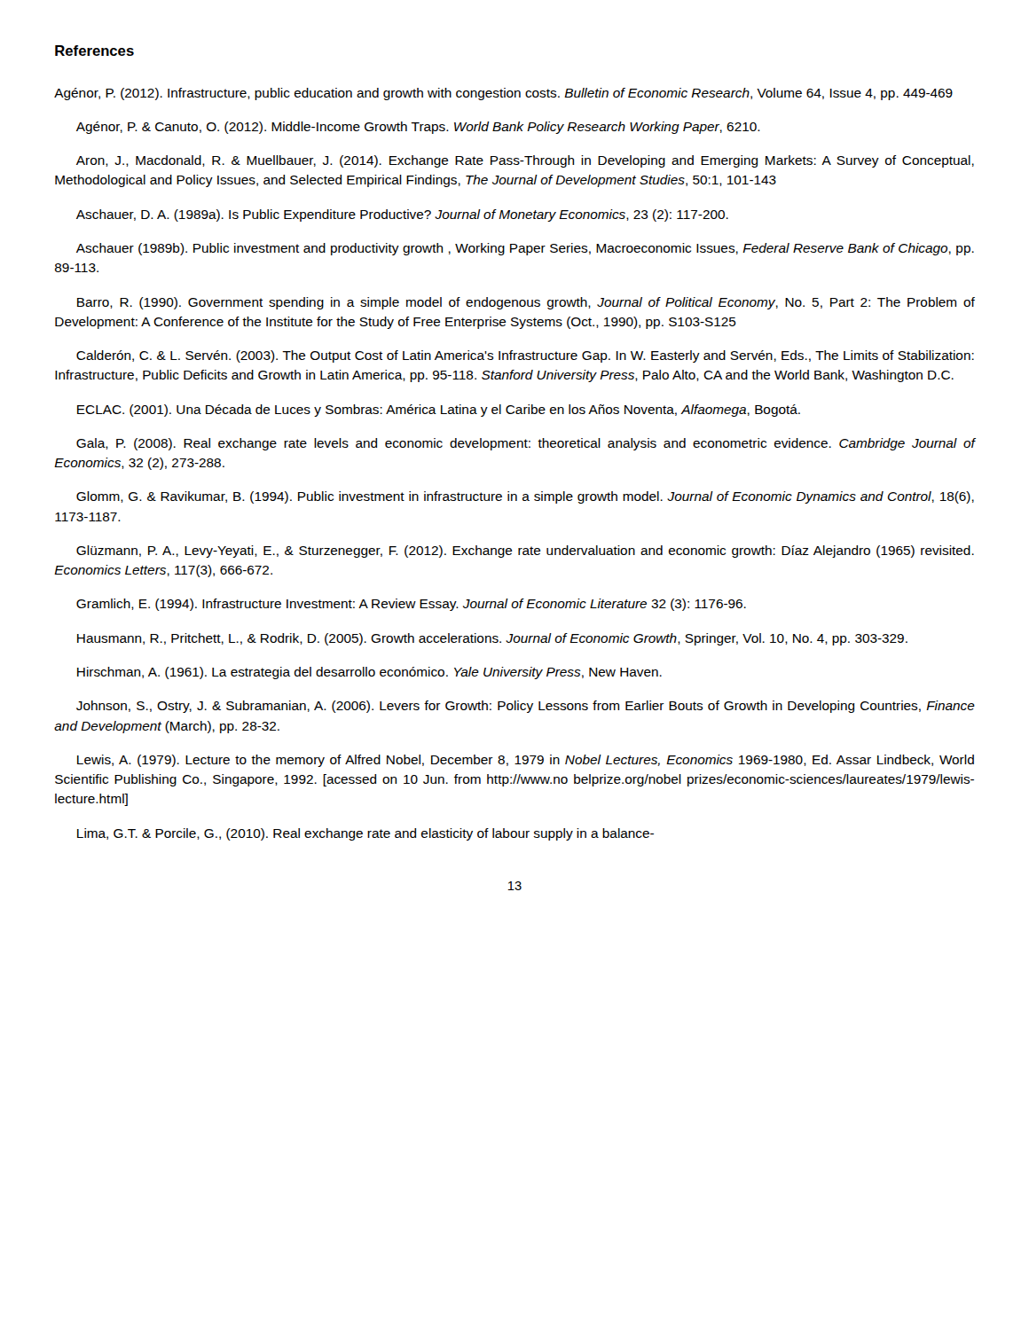References
Agénor, P. (2012). Infrastructure, public education and growth with congestion costs. Bulletin of Economic Research, Volume 64, Issue 4, pp. 449-469
Agénor, P. & Canuto, O. (2012). Middle-Income Growth Traps. World Bank Policy Research Working Paper, 6210.
Aron, J., Macdonald, R. & Muellbauer, J. (2014). Exchange Rate Pass-Through in Developing and Emerging Markets: A Survey of Conceptual, Methodological and Policy Issues, and Selected Empirical Findings, The Journal of Development Studies, 50:1, 101-143
Aschauer, D. A. (1989a). Is Public Expenditure Productive? Journal of Monetary Economics, 23 (2): 117-200.
Aschauer (1989b). Public investment and productivity growth , Working Paper Series, Macroeconomic Issues, Federal Reserve Bank of Chicago, pp. 89-113.
Barro, R. (1990). Government spending in a simple model of endogenous growth, Journal of Political Economy, No. 5, Part 2: The Problem of Development: A Conference of the Institute for the Study of Free Enterprise Systems (Oct., 1990), pp. S103-S125
Calderón, C. & L. Servén. (2003). The Output Cost of Latin America's Infrastructure Gap. In W. Easterly and Servén, Eds., The Limits of Stabilization: Infrastructure, Public Deficits and Growth in Latin America, pp. 95-118. Stanford University Press, Palo Alto, CA and the World Bank, Washington D.C.
ECLAC. (2001). Una Década de Luces y Sombras: América Latina y el Caribe en los Años Noventa, Alfaomega, Bogotá.
Gala, P. (2008). Real exchange rate levels and economic development: theoretical analysis and econometric evidence. Cambridge Journal of Economics, 32 (2), 273-288.
Glomm, G. & Ravikumar, B. (1994). Public investment in infrastructure in a simple growth model. Journal of Economic Dynamics and Control, 18(6), 1173-1187.
Glüzmann, P. A., Levy-Yeyati, E., & Sturzenegger, F. (2012). Exchange rate undervaluation and economic growth: Díaz Alejandro (1965) revisited. Economics Letters, 117(3), 666-672.
Gramlich, E. (1994). Infrastructure Investment: A Review Essay. Journal of Economic Literature 32 (3): 1176-96.
Hausmann, R., Pritchett, L., & Rodrik, D. (2005). Growth accelerations. Journal of Economic Growth, Springer, Vol. 10, No. 4, pp. 303-329.
Hirschman, A. (1961). La estrategia del desarrollo económico. Yale University Press, New Haven.
Johnson, S., Ostry, J. & Subramanian, A. (2006). Levers for Growth: Policy Lessons from Earlier Bouts of Growth in Developing Countries, Finance and Development (March), pp. 28-32.
Lewis, A. (1979). Lecture to the memory of Alfred Nobel, December 8, 1979 in Nobel Lectures, Economics 1969-1980, Ed. Assar Lindbeck, World Scientific Publishing Co., Singapore, 1992. [acessed on 10 Jun. from http://www.no belprize.org/nobel prizes/economic-sciences/laureates/1979/lewis-lecture.html]
Lima, G.T. & Porcile, G., (2010). Real exchange rate and elasticity of labour supply in a balance-
13